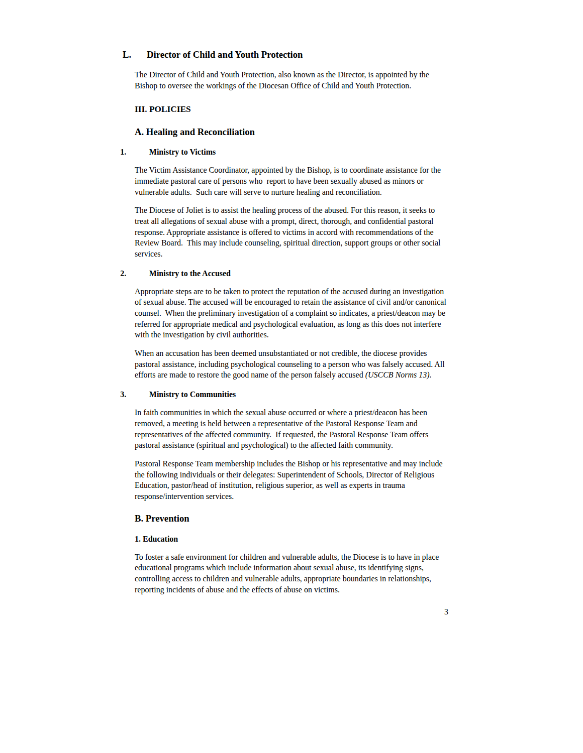L. Director of Child and Youth Protection
The Director of Child and Youth Protection, also known as the Director, is appointed by the Bishop to oversee the workings of the Diocesan Office of Child and Youth Protection.
III. POLICIES
A. Healing and Reconciliation
1. Ministry to Victims
The Victim Assistance Coordinator, appointed by the Bishop, is to coordinate assistance for the immediate pastoral care of persons who report to have been sexually abused as minors or vulnerable adults. Such care will serve to nurture healing and reconciliation.
The Diocese of Joliet is to assist the healing process of the abused. For this reason, it seeks to treat all allegations of sexual abuse with a prompt, direct, thorough, and confidential pastoral response. Appropriate assistance is offered to victims in accord with recommendations of the Review Board. This may include counseling, spiritual direction, support groups or other social services.
2. Ministry to the Accused
Appropriate steps are to be taken to protect the reputation of the accused during an investigation of sexual abuse. The accused will be encouraged to retain the assistance of civil and/or canonical counsel. When the preliminary investigation of a complaint so indicates, a priest/deacon may be referred for appropriate medical and psychological evaluation, as long as this does not interfere with the investigation by civil authorities.
When an accusation has been deemed unsubstantiated or not credible, the diocese provides pastoral assistance, including psychological counseling to a person who was falsely accused. All efforts are made to restore the good name of the person falsely accused (USCCB Norms 13).
3. Ministry to Communities
In faith communities in which the sexual abuse occurred or where a priest/deacon has been removed, a meeting is held between a representative of the Pastoral Response Team and representatives of the affected community. If requested, the Pastoral Response Team offers pastoral assistance (spiritual and psychological) to the affected faith community.
Pastoral Response Team membership includes the Bishop or his representative and may include the following individuals or their delegates: Superintendent of Schools, Director of Religious Education, pastor/head of institution, religious superior, as well as experts in trauma response/intervention services.
B. Prevention
1. Education
To foster a safe environment for children and vulnerable adults, the Diocese is to have in place educational programs which include information about sexual abuse, its identifying signs, controlling access to children and vulnerable adults, appropriate boundaries in relationships, reporting incidents of abuse and the effects of abuse on victims.
3